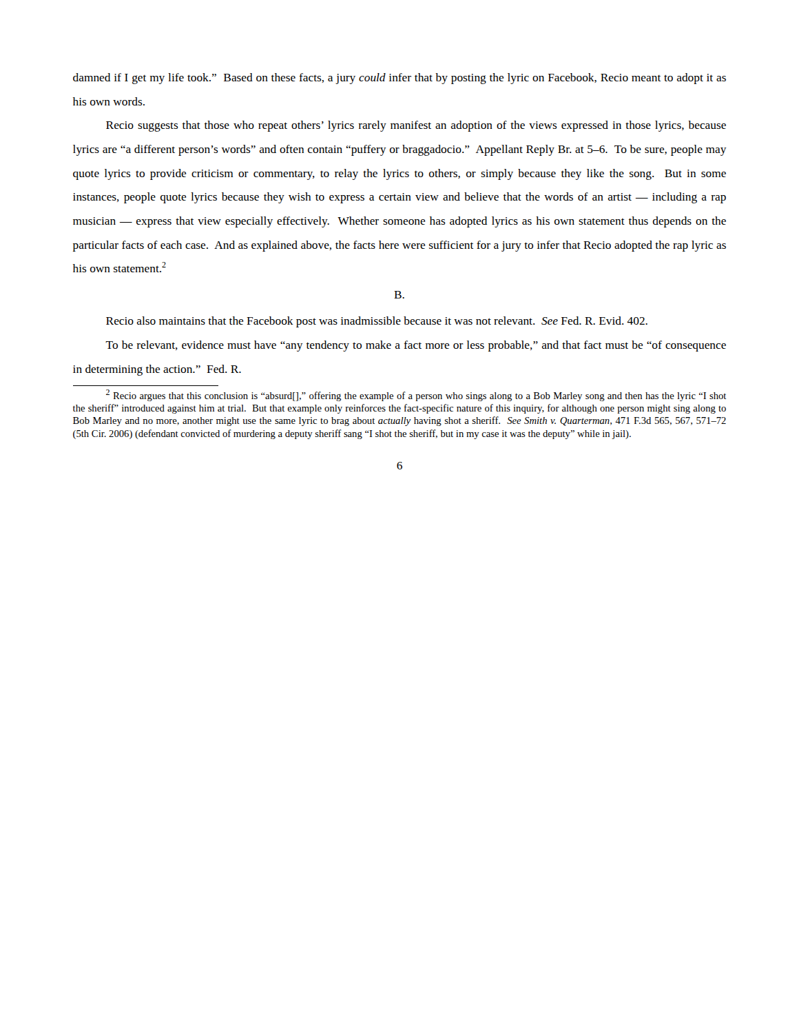damned if I get my life took.” Based on these facts, a jury could infer that by posting the lyric on Facebook, Recio meant to adopt it as his own words.
Recio suggests that those who repeat others’ lyrics rarely manifest an adoption of the views expressed in those lyrics, because lyrics are “a different person’s words” and often contain “puffery or braggadocio.” Appellant Reply Br. at 5–6. To be sure, people may quote lyrics to provide criticism or commentary, to relay the lyrics to others, or simply because they like the song. But in some instances, people quote lyrics because they wish to express a certain view and believe that the words of an artist — including a rap musician — express that view especially effectively. Whether someone has adopted lyrics as his own statement thus depends on the particular facts of each case. And as explained above, the facts here were sufficient for a jury to infer that Recio adopted the rap lyric as his own statement.2
B.
Recio also maintains that the Facebook post was inadmissible because it was not relevant. See Fed. R. Evid. 402.
To be relevant, evidence must have “any tendency to make a fact more or less probable,” and that fact must be “of consequence in determining the action.” Fed. R.
2 Recio argues that this conclusion is “absurd[],” offering the example of a person who sings along to a Bob Marley song and then has the lyric “I shot the sheriff” introduced against him at trial. But that example only reinforces the fact-specific nature of this inquiry, for although one person might sing along to Bob Marley and no more, another might use the same lyric to brag about actually having shot a sheriff. See Smith v. Quarterman, 471 F.3d 565, 567, 571–72 (5th Cir. 2006) (defendant convicted of murdering a deputy sheriff sang “I shot the sheriff, but in my case it was the deputy” while in jail).
6